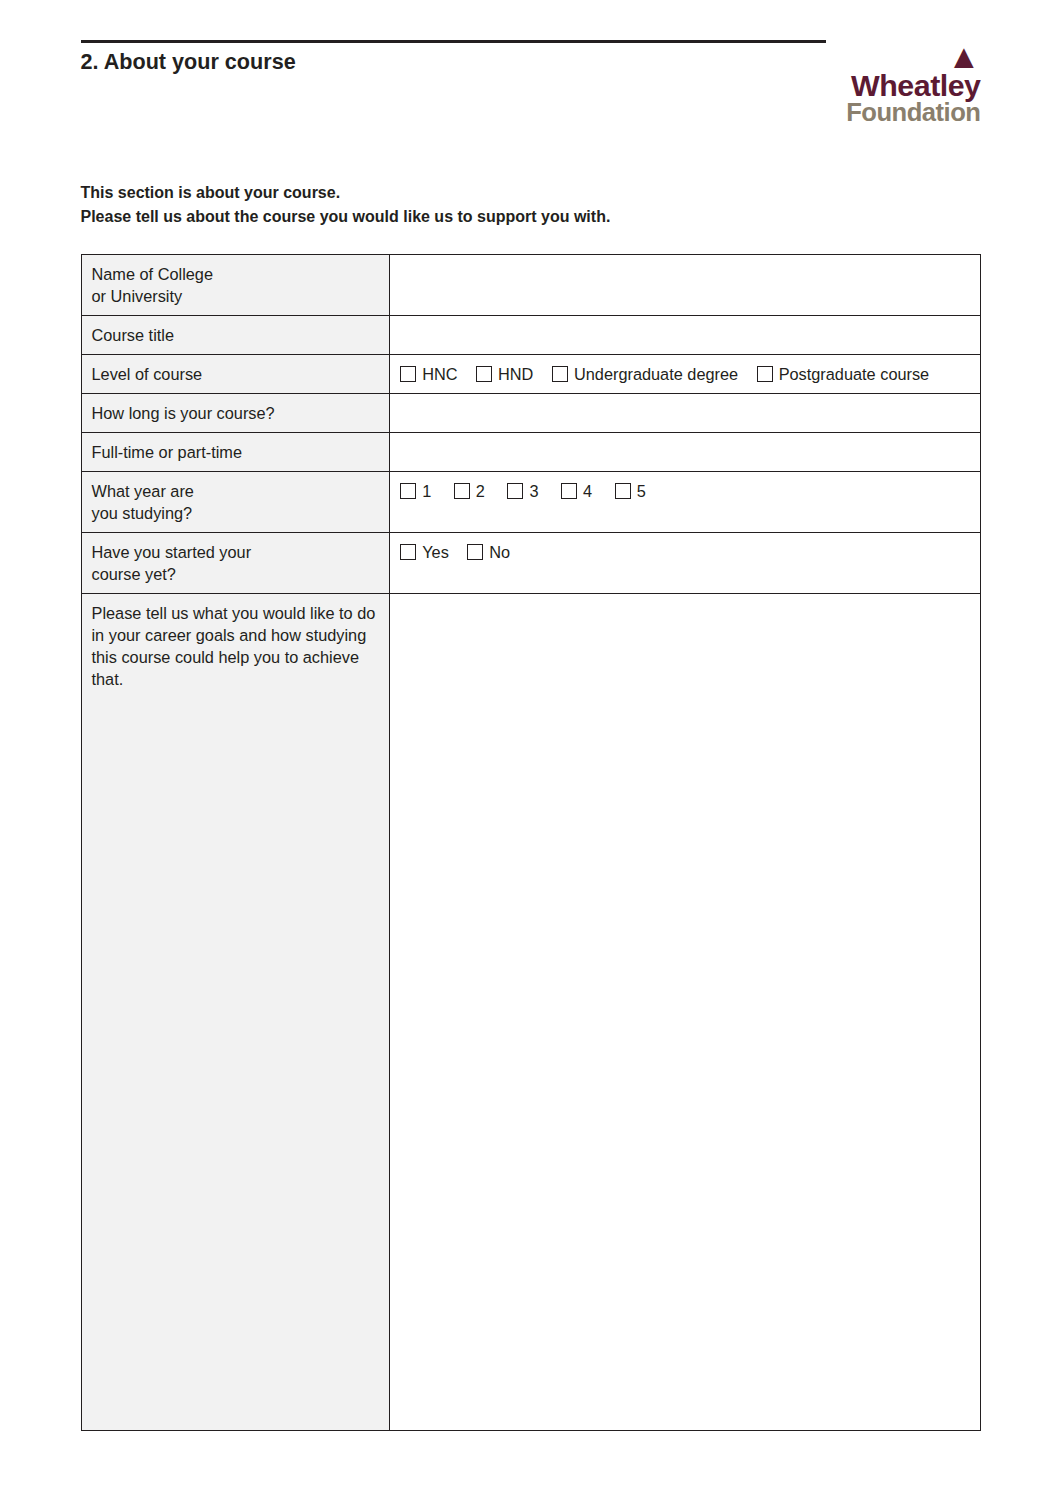2. About your course
▲ Wheatley Foundation
This section is about your course.
Please tell us about the course you would like us to support you with.
| Name of College or University | |
| Course title | |
| Level of course | HNC HND Undergraduate degree Postgraduate course |
| How long is your course? | |
| Full-time or part-time | |
| What year are you studying? | 1 2 3 4 5 |
| Have you started your course yet? | Yes No |
| Please tell us what you would like to do in your career goals and how studying this course could help you to achieve that. | |